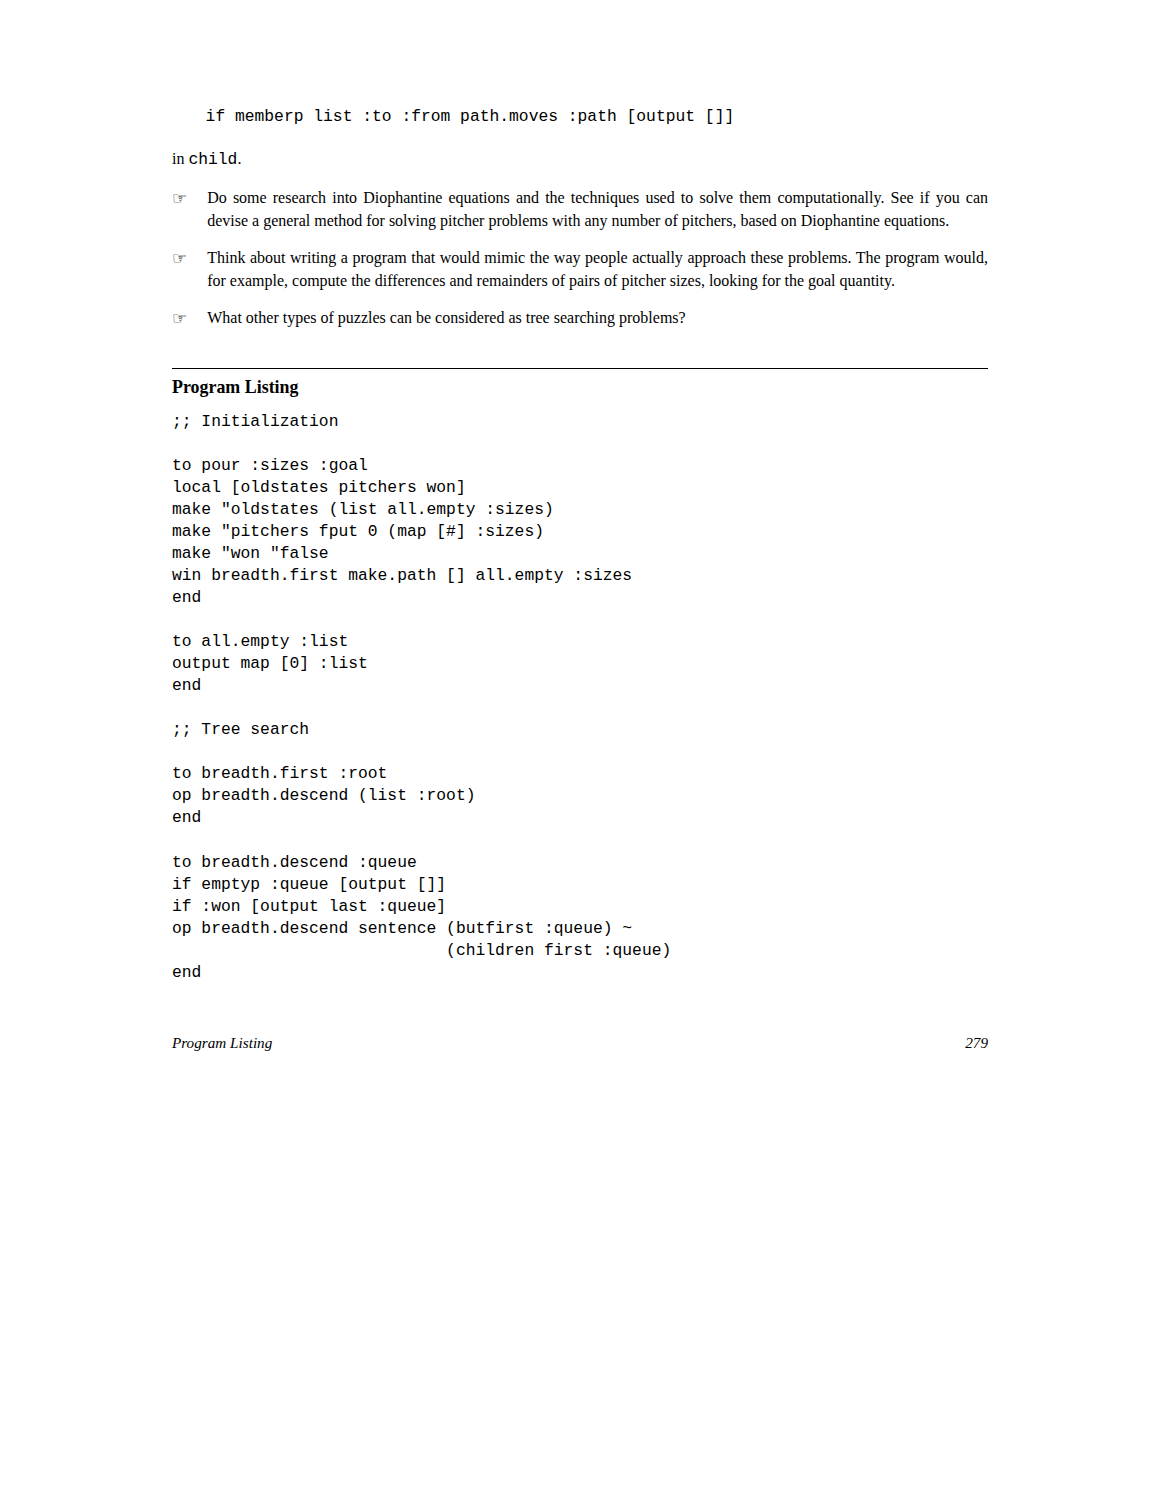if memberp list :to :from path.moves :path [output []]
in child.
☞Do some research into Diophantine equations and the techniques used to solve them computationally. See if you can devise a general method for solving pitcher problems with any number of pitchers, based on Diophantine equations.
☞Think about writing a program that would mimic the way people actually approach these problems. The program would, for example, compute the differences and remainders of pairs of pitcher sizes, looking for the goal quantity.
☞What other types of puzzles can be considered as tree searching problems?
Program Listing
;; Initialization

to pour :sizes :goal
local [oldstates pitchers won]
make "oldstates (list all.empty :sizes)
make "pitchers fput 0 (map [#] :sizes)
make "won "false
win breadth.first make.path [] all.empty :sizes
end

to all.empty :list
output map [0] :list
end

;; Tree search

to breadth.first :root
op breadth.descend (list :root)
end

to breadth.descend :queue
if emptyp :queue [output []]
if :won [output last :queue]
op breadth.descend sentence (butfirst :queue) ~
                            (children first :queue)
end
Program Listing 279